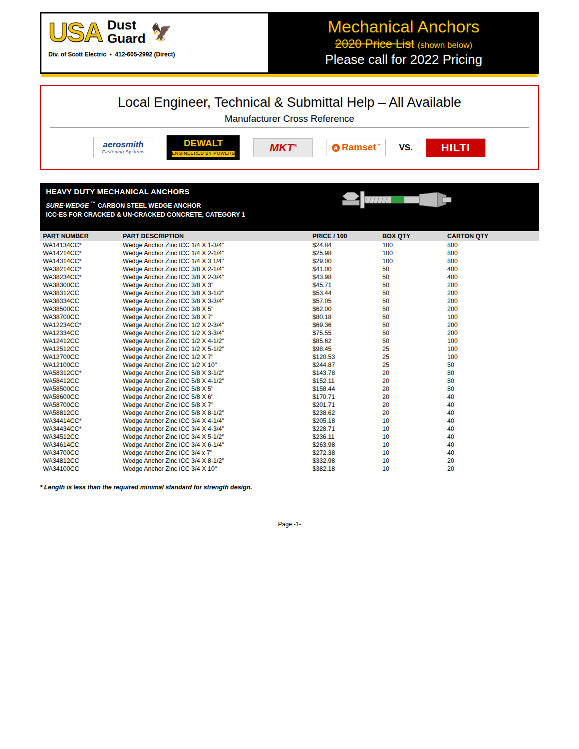USA Dust
Guard 🦅
Div. of Scott Electric • 412-605-2992 (Direct)
Mechanical Anchors
2020 Price List (shown below)
Please call for 2022 Pricing
Local Engineer, Technical & Submittal Help – All Available
Manufacturer Cross Reference
aerosmithFastening Systems
DEWALTENGINEERED BY POWERS
MKT®
ARamset™
VS.
HILTI
HEAVY DUTY MECHANICAL ANCHORS
SURE-WEDGE ™ CARBON STEEL WEDGE ANCHOR
ICC-ES FOR CRACKED & UN-CRACKED CONCRETE, CATEGORY 1
| PART NUMBER | PART DESCRIPTION | PRICE / 100 | BOX QTY | CARTON QTY |
| --- | --- | --- | --- | --- |
| WA14134CC* | Wedge Anchor Zinc ICC 1/4 X 1-3/4" | $24.84 | 100 | 800 |
| WA14214CC* | Wedge Anchor Zinc ICC 1/4 X 2-1/4" | $25.98 | 100 | 800 |
| WA14314CC* | Wedge Anchor Zinc ICC 1/4 X 3 1/4" | $29.00 | 100 | 800 |
| WA38214CC* | Wedge Anchor Zinc ICC 3/8 X 2-1/4" | $41.00 | 50 | 400 |
| WA38234CC* | Wedge Anchor Zinc ICC 3/8 X 2-3/4" | $43.98 | 50 | 400 |
| WA38300CC | Wedge Anchor Zinc ICC 3/8 X 3" | $45.71 | 50 | 200 |
| WA38312CC | Wedge Anchor Zinc ICC 3/8 X 3-1/2" | $53.44 | 50 | 200 |
| WA38334CC | Wedge Anchor Zinc ICC 3/8 X 3-3/4" | $57.05 | 50 | 200 |
| WA38500CC | Wedge Anchor Zinc ICC 3/8 X 5" | $62.00 | 50 | 200 |
| WA38700CC | Wedge Anchor Zinc ICC 3/8 X 7" | $80.18 | 50 | 100 |
| WA12234CC* | Wedge Anchor Zinc ICC 1/2 X 2-3/4" | $69.36 | 50 | 200 |
| WA12334CC | Wedge Anchor Zinc ICC 1/2 X 3-3/4" | $75.55 | 50 | 200 |
| WA12412CC | Wedge Anchor Zinc ICC 1/2 X 4-1/2" | $85.62 | 50 | 100 |
| WA12512CC | Wedge Anchor Zinc ICC 1/2 X 5-1/2" | $98.45 | 25 | 100 |
| WA12700CC | Wedge Anchor Zinc ICC 1/2 X 7" | $120.53 | 25 | 100 |
| WA12100CC | Wedge Anchor Zinc ICC 1/2 X 10" | $244.87 | 25 | 50 |
| WA58312CC* | Wedge Anchor Zinc ICC 5/8 X 3-1/2" | $143.78 | 20 | 80 |
| WA58412CC | Wedge Anchor Zinc ICC 5/8 X 4-1/2" | $152.11 | 20 | 80 |
| WA58500CC | Wedge Anchor Zinc ICC 5/8 X 5" | $158.44 | 20 | 80 |
| WA58600CC | Wedge Anchor Zinc ICC 5/8 X 6" | $170.71 | 20 | 40 |
| WA58700CC | Wedge Anchor Zinc ICC 5/8 X 7" | $201.71 | 20 | 40 |
| WA58812CC | Wedge Anchor Zinc ICC 5/8 X 8-1/2" | $238.62 | 20 | 40 |
| WA34414CC* | Wedge Anchor Zinc ICC 3/4 X 4-1/4" | $205.18 | 10 | 40 |
| WA34434CC* | Wedge Anchor Zinc ICC 3/4 X 4-3/4" | $228.71 | 10 | 40 |
| WA34512CC | Wedge Anchor Zinc ICC 3/4 X 5-1/2" | $236.11 | 10 | 40 |
| WA34614CC | Wedge Anchor Zinc ICC 3/4 X 6-1/4" | $263.98 | 10 | 40 |
| WA34700CC | Wedge Anchor Zinc ICC 3/4 x 7" | $272.38 | 10 | 40 |
| WA34812CC | Wedge Anchor Zinc ICC 3/4 X 8-1/2" | $332.98 | 10 | 20 |
| WA34100CC | Wedge Anchor Zinc ICC 3/4 X 10" | $382.18 | 10 | 20 |
* Length is less than the required minimal standard for strength design.
Page -1-